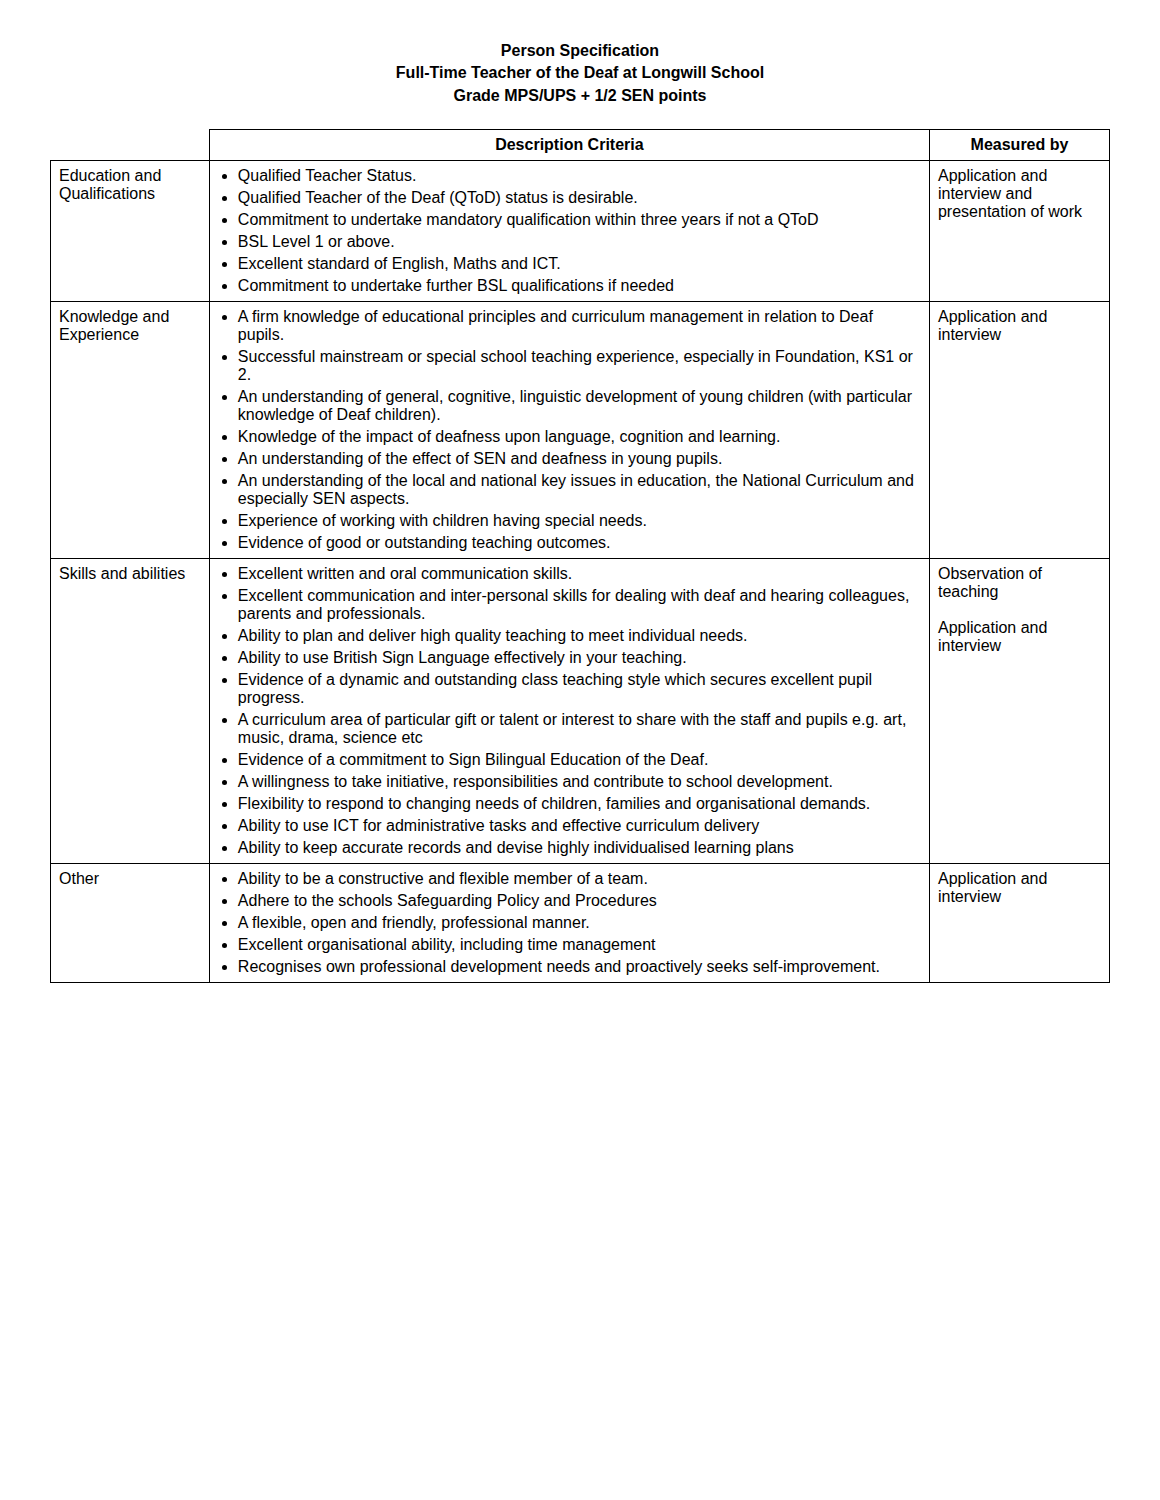Person Specification
Full-Time Teacher of the Deaf at Longwill School
Grade MPS/UPS + 1/2 SEN points
| | Description Criteria | Measured by |
| --- | --- | --- |
| Education and Qualifications | Qualified Teacher Status. Qualified Teacher of the Deaf (QToD) status is desirable. Commitment to undertake mandatory qualification within three years if not a QToD BSL Level 1 or above. Excellent standard of English, Maths and ICT. Commitment to undertake further BSL qualifications if needed | Application and interview and presentation of work |
| Knowledge and Experience | A firm knowledge of educational principles and curriculum management in relation to Deaf pupils. Successful mainstream or special school teaching experience, especially in Foundation, KS1 or 2. An understanding of general, cognitive, linguistic development of young children (with particular knowledge of Deaf children). Knowledge of the impact of deafness upon language, cognition and learning. An understanding of the effect of SEN and deafness in young pupils. An understanding of the local and national key issues in education, the National Curriculum and especially SEN aspects. Experience of working with children having special needs. Evidence of good or outstanding teaching outcomes. | Application and interview |
| Skills and abilities | Excellent written and oral communication skills. Excellent communication and inter-personal skills for dealing with deaf and hearing colleagues, parents and professionals. Ability to plan and deliver high quality teaching to meet individual needs. Ability to use British Sign Language effectively in your teaching. Evidence of a dynamic and outstanding class teaching style which secures excellent pupil progress. A curriculum area of particular gift or talent or interest to share with the staff and pupils e.g. art, music, drama, science etc Evidence of a commitment to Sign Bilingual Education of the Deaf. A willingness to take initiative, responsibilities and contribute to school development. Flexibility to respond to changing needs of children, families and organisational demands. Ability to use ICT for administrative tasks and effective curriculum delivery Ability to keep accurate records and devise highly individualised learning plans | Observation of teaching Application and interview |
| Other | Ability to be a constructive and flexible member of a team. Adhere to the schools Safeguarding Policy and Procedures A flexible, open and friendly, professional manner. Excellent organisational ability, including time management Recognises own professional development needs and proactively seeks self-improvement. | Application and interview |